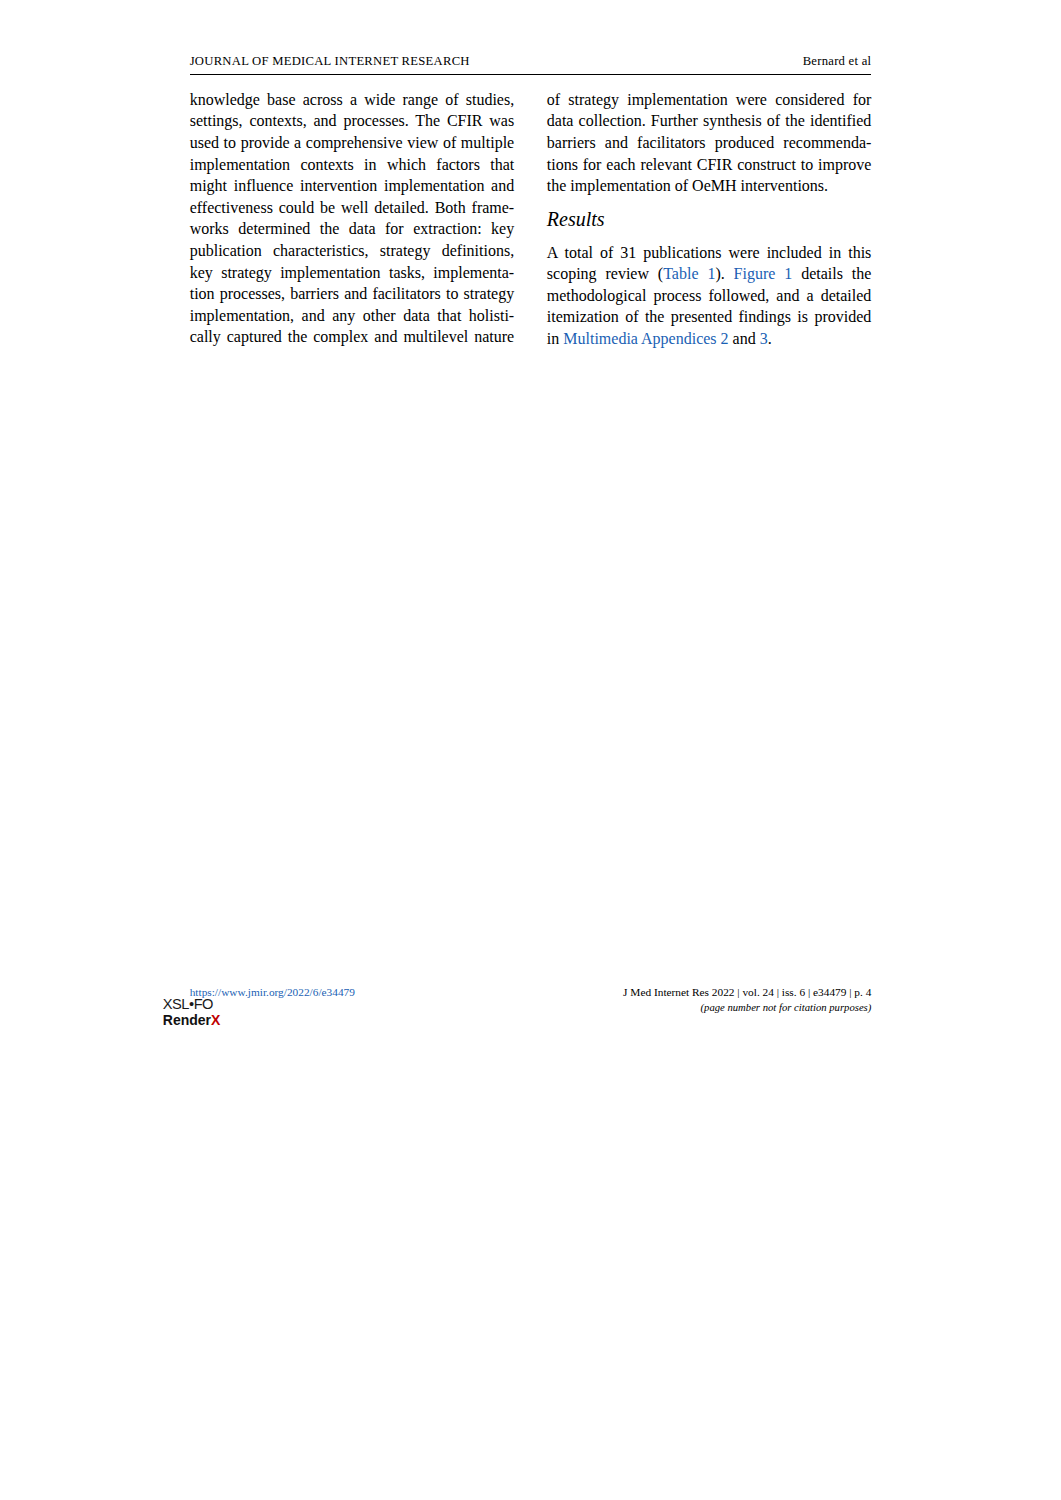Journal of Medical Internet Research Bernard et al
knowledge base across a wide range of studies, settings, contexts, and processes. The CFIR was used to provide a comprehensive view of multiple implementation contexts in which factors that might influence intervention implementation and effectiveness could be well detailed. Both frameworks determined the data for extraction: key publication characteristics, strategy definitions, key strategy implementation tasks, implementation processes, barriers and facilitators to strategy implementation, and any other data that holistically captured the complex and multilevel nature of strategy implementation were considered for data collection. Further synthesis of the identified barriers and facilitators produced recommendations for each relevant CFIR construct to improve the implementation of OeMH interventions.
Results
A total of 31 publications were included in this scoping review (Table 1). Figure 1 details the methodological process followed, and a detailed itemization of the presented findings is provided in Multimedia Appendices 2 and 3.
https://www.jmir.org/2022/6/e34479 J Med Internet Res 2022 | vol. 24 | iss. 6 | e34479 | p. 4
(page number not for citation purposes)
XSL•FO
Render X